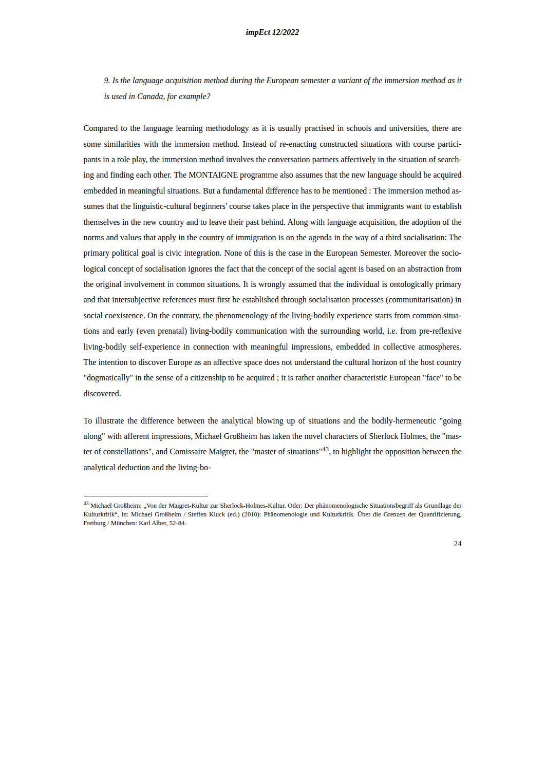impEct 12/2022
9. Is the language acquisition method during the European semester a variant of the immersion method as it is used in Canada, for example?
Compared to the language learning methodology as it is usually practised in schools and universities, there are some similarities with the immersion method. Instead of re-enacting constructed situations with course participants in a role play, the immersion method involves the conversation partners affectively in the situation of searching and finding each other. The MONTAIGNE programme also assumes that the new language should be acquired embedded in meaningful situations. But a fundamental difference has to be mentioned : The immersion method assumes that the linguistic-cultural beginners' course takes place in the perspective that immigrants want to establish themselves in the new country and to leave their past behind. Along with language acquisition, the adoption of the norms and values that apply in the country of immigration is on the agenda in the way of a third socialisation: The primary political goal is civic integration. None of this is the case in the European Semester. Moreover the sociological concept of socialisation ignores the fact that the concept of the social agent is based on an abstraction from the original involvement in common situations. It is wrongly assumed that the individual is ontologically primary and that intersubjective references must first be established through socialisation processes (communitarisation) in social coexistence. On the contrary, the phenomenology of the living-bodily experience starts from common situations and early (even prenatal) living-bodily communication with the surrounding world, i.e. from pre-reflexive living-bodily self-experience in connection with meaningful impressions, embedded in collective atmospheres. The intention to discover Europe as an affective space does not understand the cultural horizon of the host country "dogmatically" in the sense of a citizenship to be acquired ; it is rather another characteristic European "face" to be discovered.
To illustrate the difference between the analytical blowing up of situations and the bodily-hermeneutic "going along" with afferent impressions, Michael Großheim has taken the novel characters of Sherlock Holmes, the "master of constellations", and Comissaire Maigret, the "master of situations"43, to highlight the opposition between the analytical deduction and the living-bo-
43 Michael Großheim: „Von der Maigret-Kultur zur Sherlock-Holmes-Kultur. Oder: Der phänomenologische Situationsbegriff als Grundlage der Kulturkritik“, in: Michael Großheim / Steffen Kluck (ed.) (2010): Phänomenologie und Kulturkritik. Über die Grenzen der Quantifizierung, Freiburg / München: Karl Alber, 52-84.
24